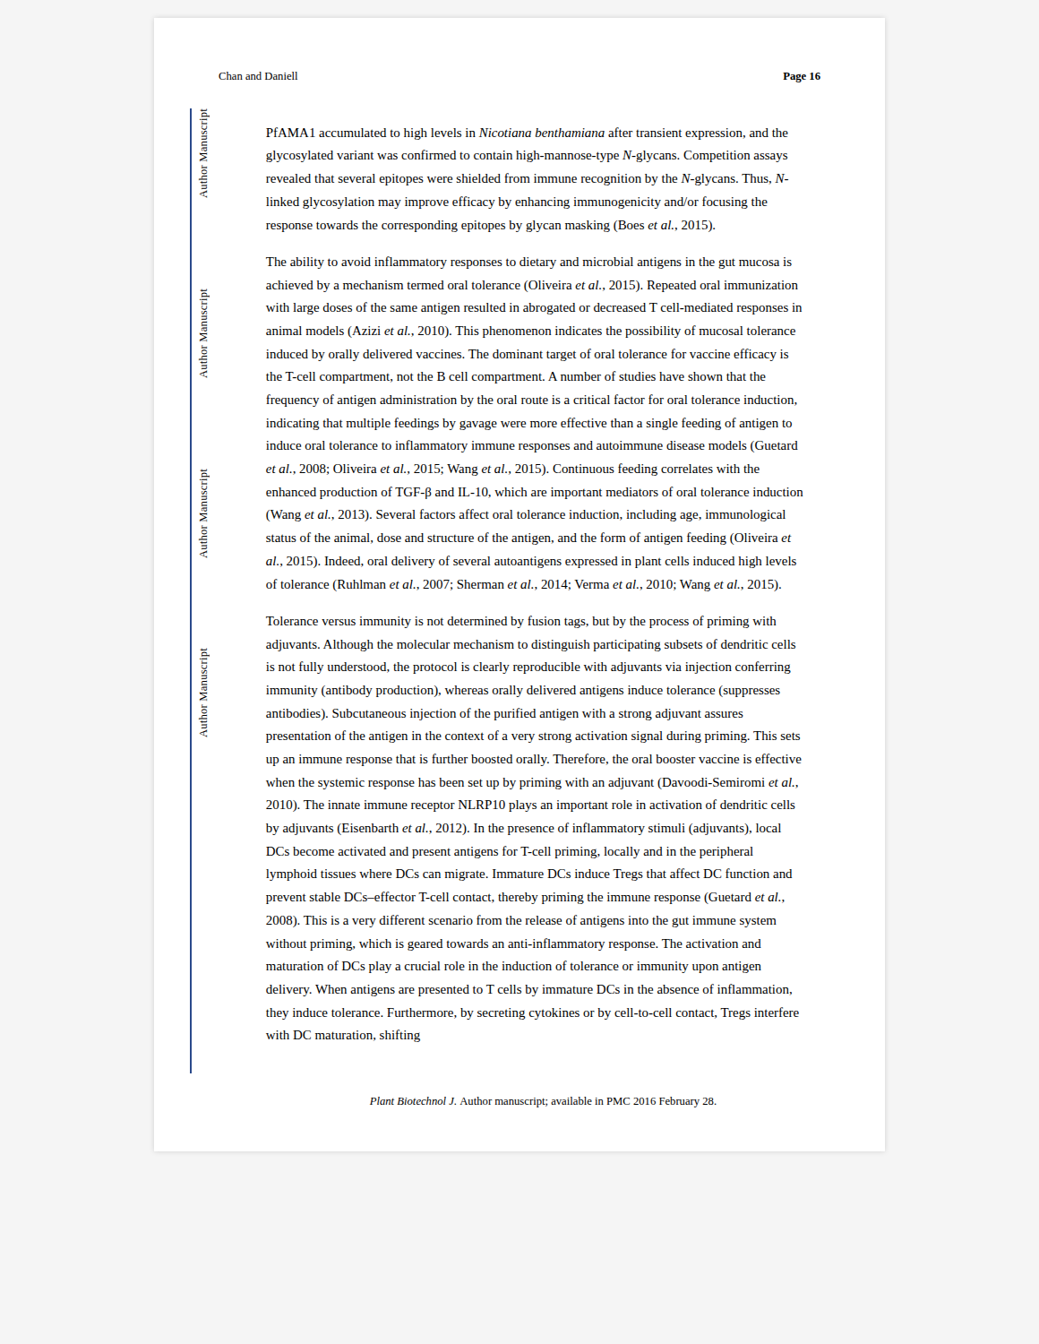Chan and Daniell
Page 16
Author Manuscript Author Manuscript Author Manuscript Author Manuscript
PfAMA1 accumulated to high levels in Nicotiana benthamiana after transient expression, and the glycosylated variant was confirmed to contain high-mannose-type N-glycans. Competition assays revealed that several epitopes were shielded from immune recognition by the N-glycans. Thus, N-linked glycosylation may improve efficacy by enhancing immunogenicity and/or focusing the response towards the corresponding epitopes by glycan masking (Boes et al., 2015).
The ability to avoid inflammatory responses to dietary and microbial antigens in the gut mucosa is achieved by a mechanism termed oral tolerance (Oliveira et al., 2015). Repeated oral immunization with large doses of the same antigen resulted in abrogated or decreased T cell-mediated responses in animal models (Azizi et al., 2010). This phenomenon indicates the possibility of mucosal tolerance induced by orally delivered vaccines. The dominant target of oral tolerance for vaccine efficacy is the T-cell compartment, not the B cell compartment. A number of studies have shown that the frequency of antigen administration by the oral route is a critical factor for oral tolerance induction, indicating that multiple feedings by gavage were more effective than a single feeding of antigen to induce oral tolerance to inflammatory immune responses and autoimmune disease models (Guetard et al., 2008; Oliveira et al., 2015; Wang et al., 2015). Continuous feeding correlates with the enhanced production of TGF-β and IL-10, which are important mediators of oral tolerance induction (Wang et al., 2013). Several factors affect oral tolerance induction, including age, immunological status of the animal, dose and structure of the antigen, and the form of antigen feeding (Oliveira et al., 2015). Indeed, oral delivery of several autoantigens expressed in plant cells induced high levels of tolerance (Ruhlman et al., 2007; Sherman et al., 2014; Verma et al., 2010; Wang et al., 2015).
Tolerance versus immunity is not determined by fusion tags, but by the process of priming with adjuvants. Although the molecular mechanism to distinguish participating subsets of dendritic cells is not fully understood, the protocol is clearly reproducible with adjuvants via injection conferring immunity (antibody production), whereas orally delivered antigens induce tolerance (suppresses antibodies). Subcutaneous injection of the purified antigen with a strong adjuvant assures presentation of the antigen in the context of a very strong activation signal during priming. This sets up an immune response that is further boosted orally. Therefore, the oral booster vaccine is effective when the systemic response has been set up by priming with an adjuvant (Davoodi-Semiromi et al., 2010). The innate immune receptor NLRP10 plays an important role in activation of dendritic cells by adjuvants (Eisenbarth et al., 2012). In the presence of inflammatory stimuli (adjuvants), local DCs become activated and present antigens for T-cell priming, locally and in the peripheral lymphoid tissues where DCs can migrate. Immature DCs induce Tregs that affect DC function and prevent stable DCs–effector T-cell contact, thereby priming the immune response (Guetard et al., 2008). This is a very different scenario from the release of antigens into the gut immune system without priming, which is geared towards an anti-inflammatory response. The activation and maturation of DCs play a crucial role in the induction of tolerance or immunity upon antigen delivery. When antigens are presented to T cells by immature DCs in the absence of inflammation, they induce tolerance. Furthermore, by secreting cytokines or by cell-to-cell contact, Tregs interfere with DC maturation, shifting
Plant Biotechnol J. Author manuscript; available in PMC 2016 February 28.